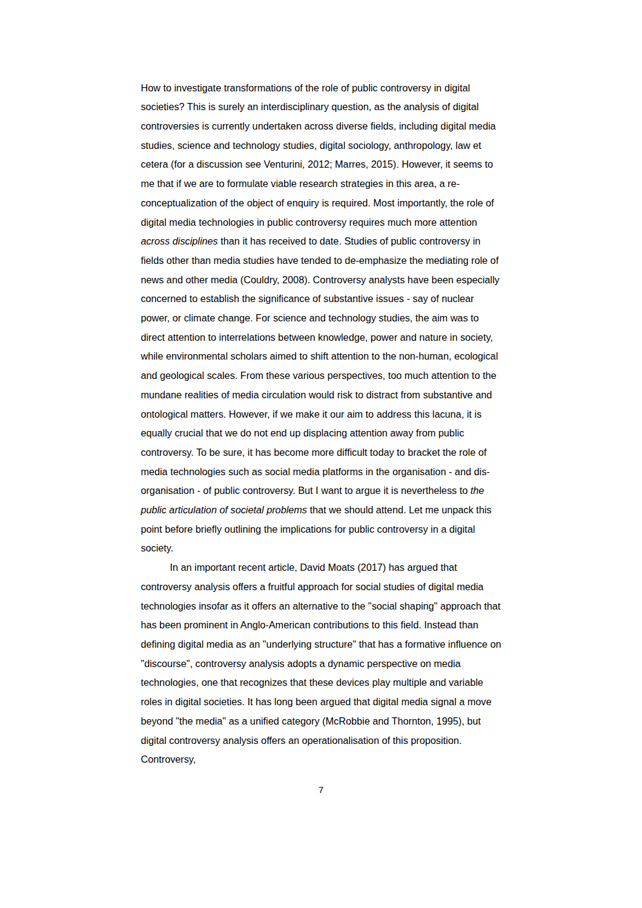How to investigate transformations of the role of public controversy in digital societies? This is surely an interdisciplinary question, as the analysis of digital controversies is currently undertaken across diverse fields, including digital media studies, science and technology studies, digital sociology, anthropology, law et cetera (for a discussion see Venturini, 2012; Marres, 2015). However, it seems to me that if we are to formulate viable research strategies in this area, a re-conceptualization of the object of enquiry is required. Most importantly, the role of digital media technologies in public controversy requires much more attention across disciplines than it has received to date. Studies of public controversy in fields other than media studies have tended to de-emphasize the mediating role of news and other media (Couldry, 2008). Controversy analysts have been especially concerned to establish the significance of substantive issues - say of nuclear power, or climate change. For science and technology studies, the aim was to direct attention to interrelations between knowledge, power and nature in society, while environmental scholars aimed to shift attention to the non-human, ecological and geological scales. From these various perspectives, too much attention to the mundane realities of media circulation would risk to distract from substantive and ontological matters. However, if we make it our aim to address this lacuna, it is equally crucial that we do not end up displacing attention away from public controversy. To be sure, it has become more difficult today to bracket the role of media technologies such as social media platforms in the organisation - and dis-organisation - of public controversy. But I want to argue it is nevertheless to the public articulation of societal problems that we should attend. Let me unpack this point before briefly outlining the implications for public controversy in a digital society.
In an important recent article, David Moats (2017) has argued that controversy analysis offers a fruitful approach for social studies of digital media technologies insofar as it offers an alternative to the "social shaping" approach that has been prominent in Anglo-American contributions to this field. Instead than defining digital media as an "underlying structure" that has a formative influence on "discourse", controversy analysis adopts a dynamic perspective on media technologies, one that recognizes that these devices play multiple and variable roles in digital societies. It has long been argued that digital media signal a move beyond "the media" as a unified category (McRobbie and Thornton, 1995), but digital controversy analysis offers an operationalisation of this proposition. Controversy,
7